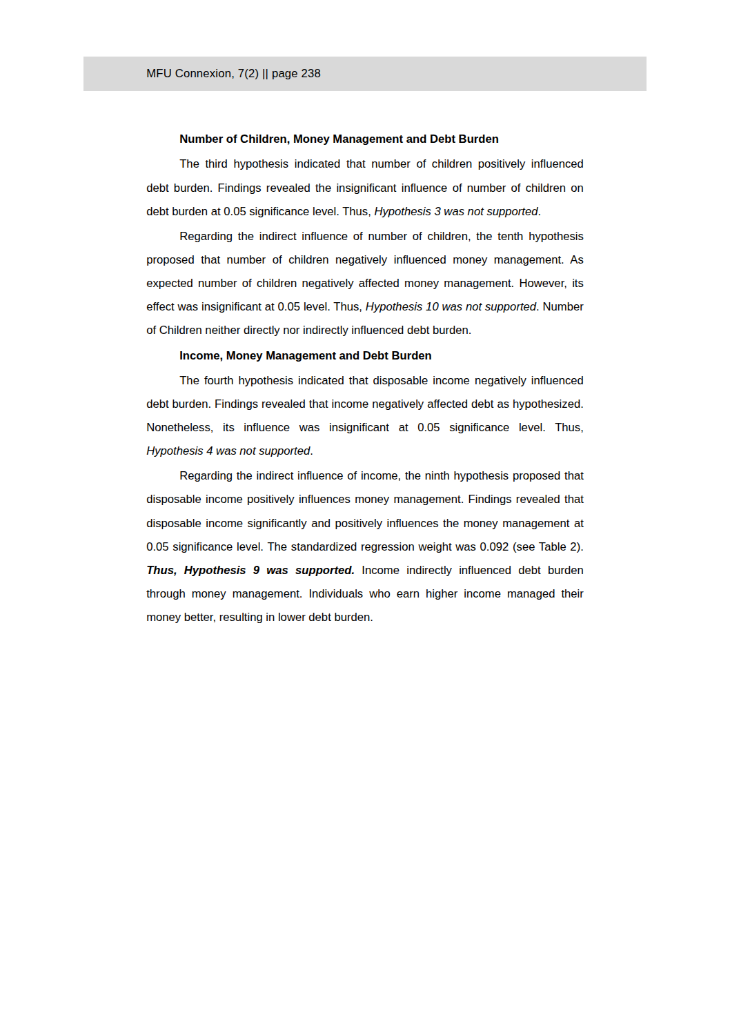MFU Connexion, 7(2) || page 238
Number of Children, Money Management and Debt Burden
The third hypothesis indicated that number of children positively influenced debt burden. Findings revealed the insignificant influence of number of children on debt burden at 0.05 significance level. Thus, Hypothesis 3 was not supported.
Regarding the indirect influence of number of children, the tenth hypothesis proposed that number of children negatively influenced money management. As expected number of children negatively affected money management. However, its effect was insignificant at 0.05 level. Thus, Hypothesis 10 was not supported. Number of Children neither directly nor indirectly influenced debt burden.
Income, Money Management and Debt Burden
The fourth hypothesis indicated that disposable income negatively influenced debt burden. Findings revealed that income negatively affected debt as hypothesized. Nonetheless, its influence was insignificant at 0.05 significance level. Thus, Hypothesis 4 was not supported.
Regarding the indirect influence of income, the ninth hypothesis proposed that disposable income positively influences money management. Findings revealed that disposable income significantly and positively influences the money management at 0.05 significance level. The standardized regression weight was 0.092 (see Table 2). Thus, Hypothesis 9 was supported. Income indirectly influenced debt burden through money management. Individuals who earn higher income managed their money better, resulting in lower debt burden.